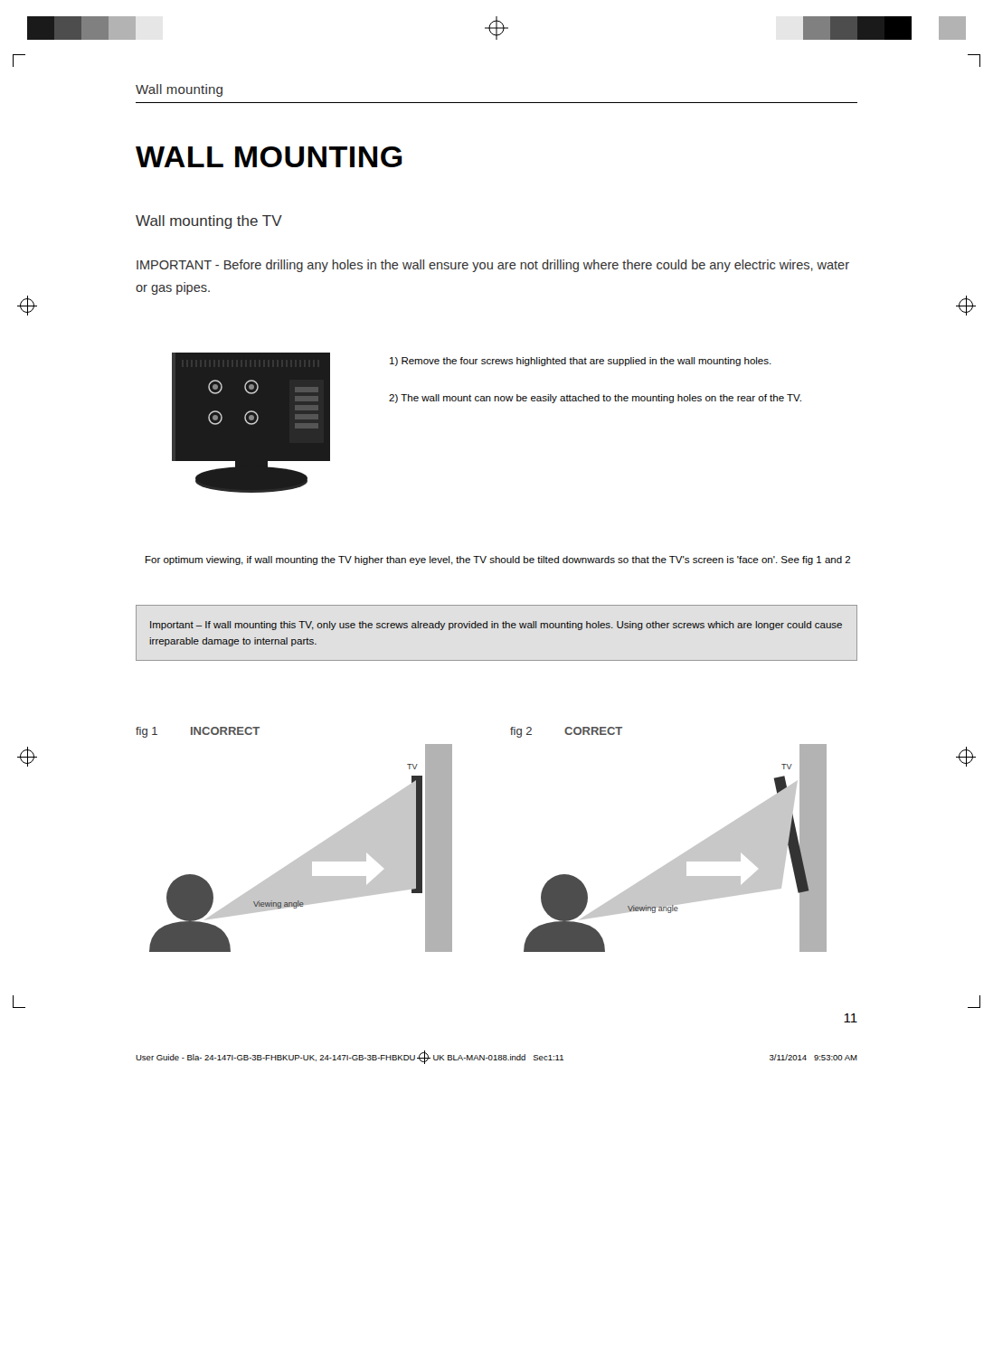Wall mounting
WALL MOUNTING
Wall mounting the TV
IMPORTANT - Before drilling any holes in the wall ensure you are not drilling where there could be any electric wires, water or gas pipes.
1) Remove the four screws highlighted that are supplied in the wall mounting holes.
2) The wall mount can now be easily attached to the mounting holes on the rear of the TV.
For optimum viewing, if wall mounting the TV higher than eye level, the TV should be tilted downwards so that the TV's screen is 'face on'. See fig 1 and 2
Important – If wall mounting this TV, only use the screws already provided in the wall mounting holes. Using other screws which are longer could cause irreparable damage to internal parts.
fig 1
INCORRECT
TV Viewing angle
fig 2
CORRECT
TV Viewing angle
11
User Guide - Bla- 24-147I-GB-3B-FHBKUP-UK, 24-147I-GB-3B-FHBKDU UK BLA-MAN-0188.indd Sec1:11
3/11/2014 9:53:00 AM